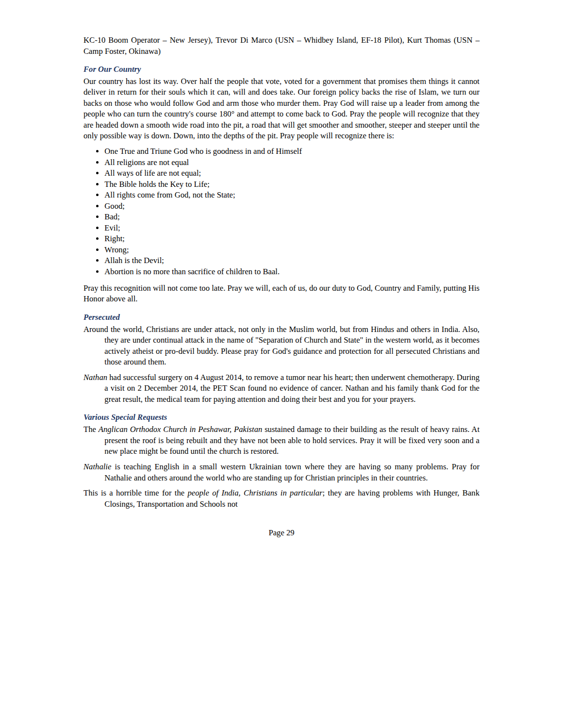KC-10 Boom Operator – New Jersey), Trevor Di Marco (USN – Whidbey Island, EF-18 Pilot), Kurt Thomas (USN – Camp Foster, Okinawa)
For Our Country
Our country has lost its way. Over half the people that vote, voted for a government that promises them things it cannot deliver in return for their souls which it can, will and does take. Our foreign policy backs the rise of Islam, we turn our backs on those who would follow God and arm those who murder them. Pray God will raise up a leader from among the people who can turn the country's course 180° and attempt to come back to God. Pray the people will recognize that they are headed down a smooth wide road into the pit, a road that will get smoother and smoother, steeper and steeper until the only possible way is down. Down, into the depths of the pit. Pray people will recognize there is:
One True and Triune God who is goodness in and of Himself
All religions are not equal
All ways of life are not equal;
The Bible holds the Key to Life;
All rights come from God, not the State;
Good;
Bad;
Evil;
Right;
Wrong;
Allah is the Devil;
Abortion is no more than sacrifice of children to Baal.
Pray this recognition will not come too late. Pray we will, each of us, do our duty to God, Country and Family, putting His Honor above all.
Persecuted
Around the world, Christians are under attack, not only in the Muslim world, but from Hindus and others in India. Also, they are under continual attack in the name of "Separation of Church and State" in the western world, as it becomes actively atheist or pro-devil buddy. Please pray for God's guidance and protection for all persecuted Christians and those around them.
Nathan had successful surgery on 4 August 2014, to remove a tumor near his heart; then underwent chemotherapy. During a visit on 2 December 2014, the PET Scan found no evidence of cancer. Nathan and his family thank God for the great result, the medical team for paying attention and doing their best and you for your prayers.
Various Special Requests
The Anglican Orthodox Church in Peshawar, Pakistan sustained damage to their building as the result of heavy rains. At present the roof is being rebuilt and they have not been able to hold services. Pray it will be fixed very soon and a new place might be found until the church is restored.
Nathalie is teaching English in a small western Ukrainian town where they are having so many problems. Pray for Nathalie and others around the world who are standing up for Christian principles in their countries.
This is a horrible time for the people of India, Christians in particular; they are having problems with Hunger, Bank Closings, Transportation and Schools not
Page 29